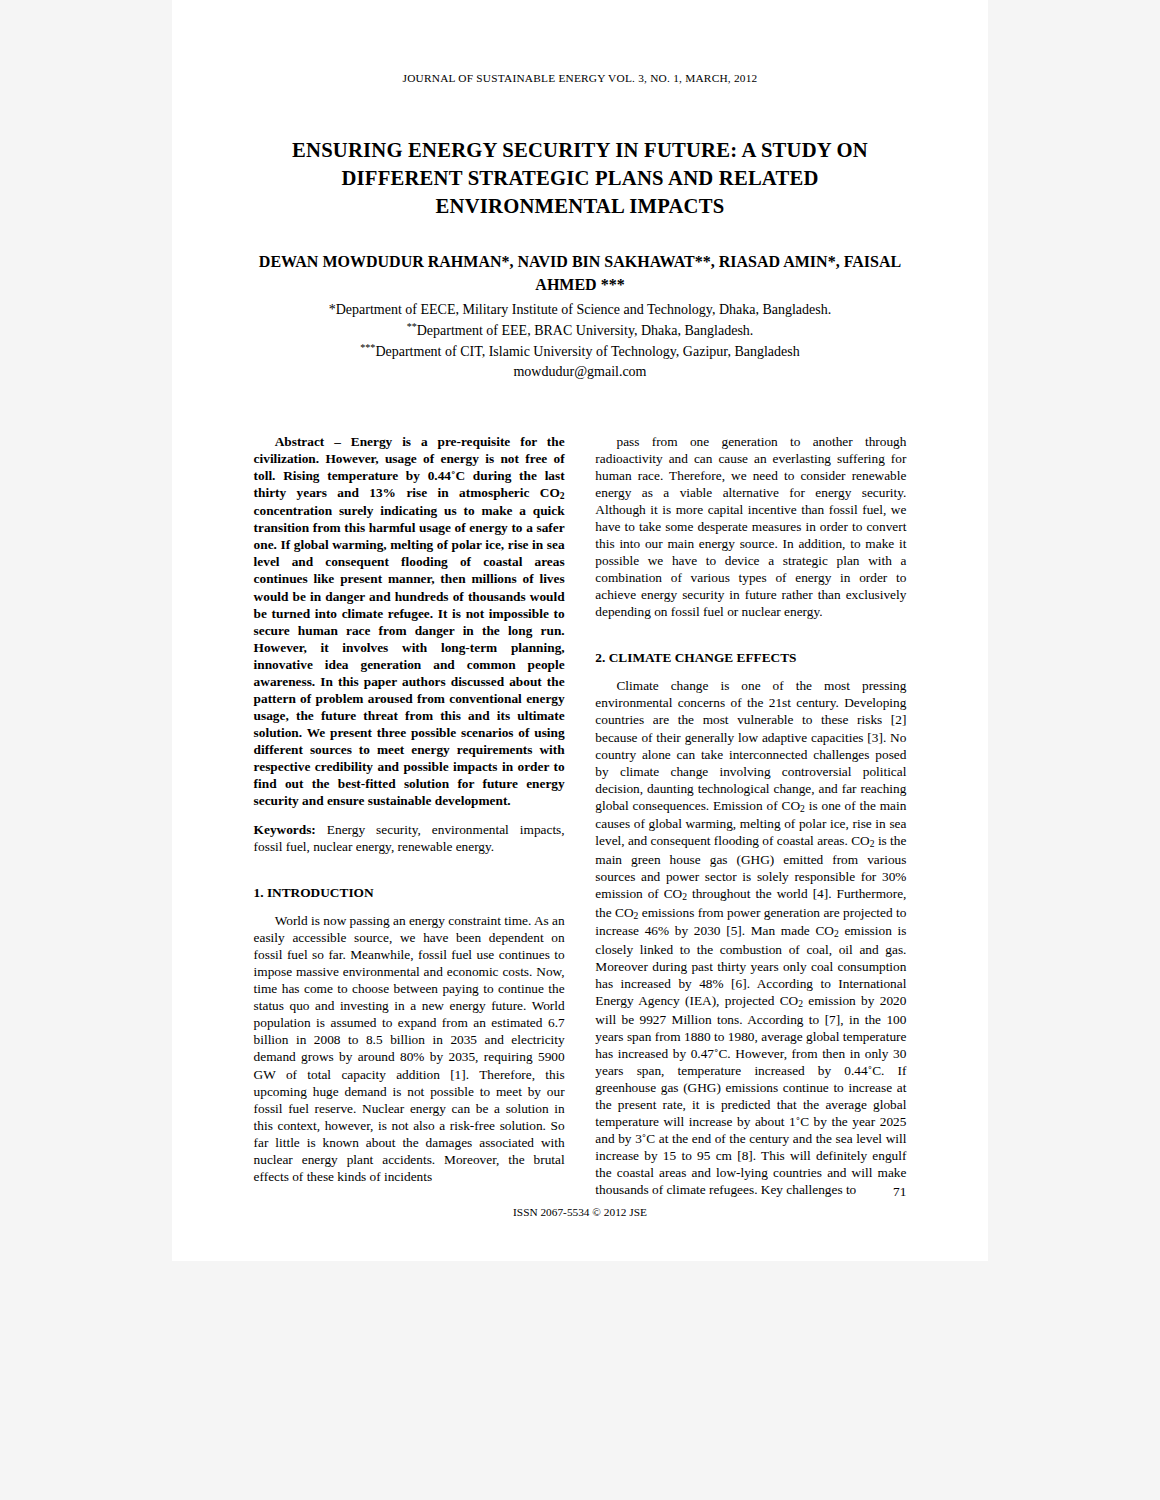JOURNAL OF SUSTAINABLE ENERGY VOL. 3, NO. 1, MARCH, 2012
ENSURING ENERGY SECURITY IN FUTURE: A STUDY ON DIFFERENT STRATEGIC PLANS AND RELATED ENVIRONMENTAL IMPACTS
DEWAN MOWDUDUR RAHMAN*, NAVID BIN SAKHAWAT**, RIASAD AMIN*, FAISAL AHMED ***
*Department of EECE, Military Institute of Science and Technology, Dhaka, Bangladesh. **Department of EEE, BRAC University, Dhaka, Bangladesh. ***Department of CIT, Islamic University of Technology, Gazipur, Bangladesh
mowdudur@gmail.com
Abstract – Energy is a pre-requisite for the civilization. However, usage of energy is not free of toll. Rising temperature by 0.44˚C during the last thirty years and 13% rise in atmospheric CO2 concentration surely indicating us to make a quick transition from this harmful usage of energy to a safer one. If global warming, melting of polar ice, rise in sea level and consequent flooding of coastal areas continues like present manner, then millions of lives would be in danger and hundreds of thousands would be turned into climate refugee. It is not impossible to secure human race from danger in the long run. However, it involves with long-term planning, innovative idea generation and common people awareness. In this paper authors discussed about the pattern of problem aroused from conventional energy usage, the future threat from this and its ultimate solution. We present three possible scenarios of using different sources to meet energy requirements with respective credibility and possible impacts in order to find out the best-fitted solution for future energy security and ensure sustainable development.
Keywords: Energy security, environmental impacts, fossil fuel, nuclear energy, renewable energy.
1. INTRODUCTION
World is now passing an energy constraint time. As an easily accessible source, we have been dependent on fossil fuel so far. Meanwhile, fossil fuel use continues to impose massive environmental and economic costs. Now, time has come to choose between paying to continue the status quo and investing in a new energy future. World population is assumed to expand from an estimated 6.7 billion in 2008 to 8.5 billion in 2035 and electricity demand grows by around 80% by 2035, requiring 5900 GW of total capacity addition [1]. Therefore, this upcoming huge demand is not possible to meet by our fossil fuel reserve. Nuclear energy can be a solution in this context, however, is not also a risk-free solution. So far little is known about the damages associated with nuclear energy plant accidents. Moreover, the brutal effects of these kinds of incidents
pass from one generation to another through radioactivity and can cause an everlasting suffering for human race. Therefore, we need to consider renewable energy as a viable alternative for energy security. Although it is more capital incentive than fossil fuel, we have to take some desperate measures in order to convert this into our main energy source. In addition, to make it possible we have to device a strategic plan with a combination of various types of energy in order to achieve energy security in future rather than exclusively depending on fossil fuel or nuclear energy.
2. CLIMATE CHANGE EFFECTS
Climate change is one of the most pressing environmental concerns of the 21st century. Developing countries are the most vulnerable to these risks [2] because of their generally low adaptive capacities [3]. No country alone can take interconnected challenges posed by climate change involving controversial political decision, daunting technological change, and far reaching global consequences. Emission of CO2 is one of the main causes of global warming, melting of polar ice, rise in sea level, and consequent flooding of coastal areas. CO2 is the main green house gas (GHG) emitted from various sources and power sector is solely responsible for 30% emission of CO2 throughout the world [4]. Furthermore, the CO2 emissions from power generation are projected to increase 46% by 2030 [5]. Man made CO2 emission is closely linked to the combustion of coal, oil and gas. Moreover during past thirty years only coal consumption has increased by 48% [6]. According to International Energy Agency (IEA), projected CO2 emission by 2020 will be 9927 Million tons. According to [7], in the 100 years span from 1880 to 1980, average global temperature has increased by 0.47˚C. However, from then in only 30 years span, temperature increased by 0.44˚C. If greenhouse gas (GHG) emissions continue to increase at the present rate, it is predicted that the average global temperature will increase by about 1˚C by the year 2025 and by 3˚C at the end of the century and the sea level will increase by 15 to 95 cm [8]. This will definitely engulf the coastal areas and low-lying countries and will make thousands of climate refugees. Key challenges to
ISSN 2067-5534 © 2012 JSE
71